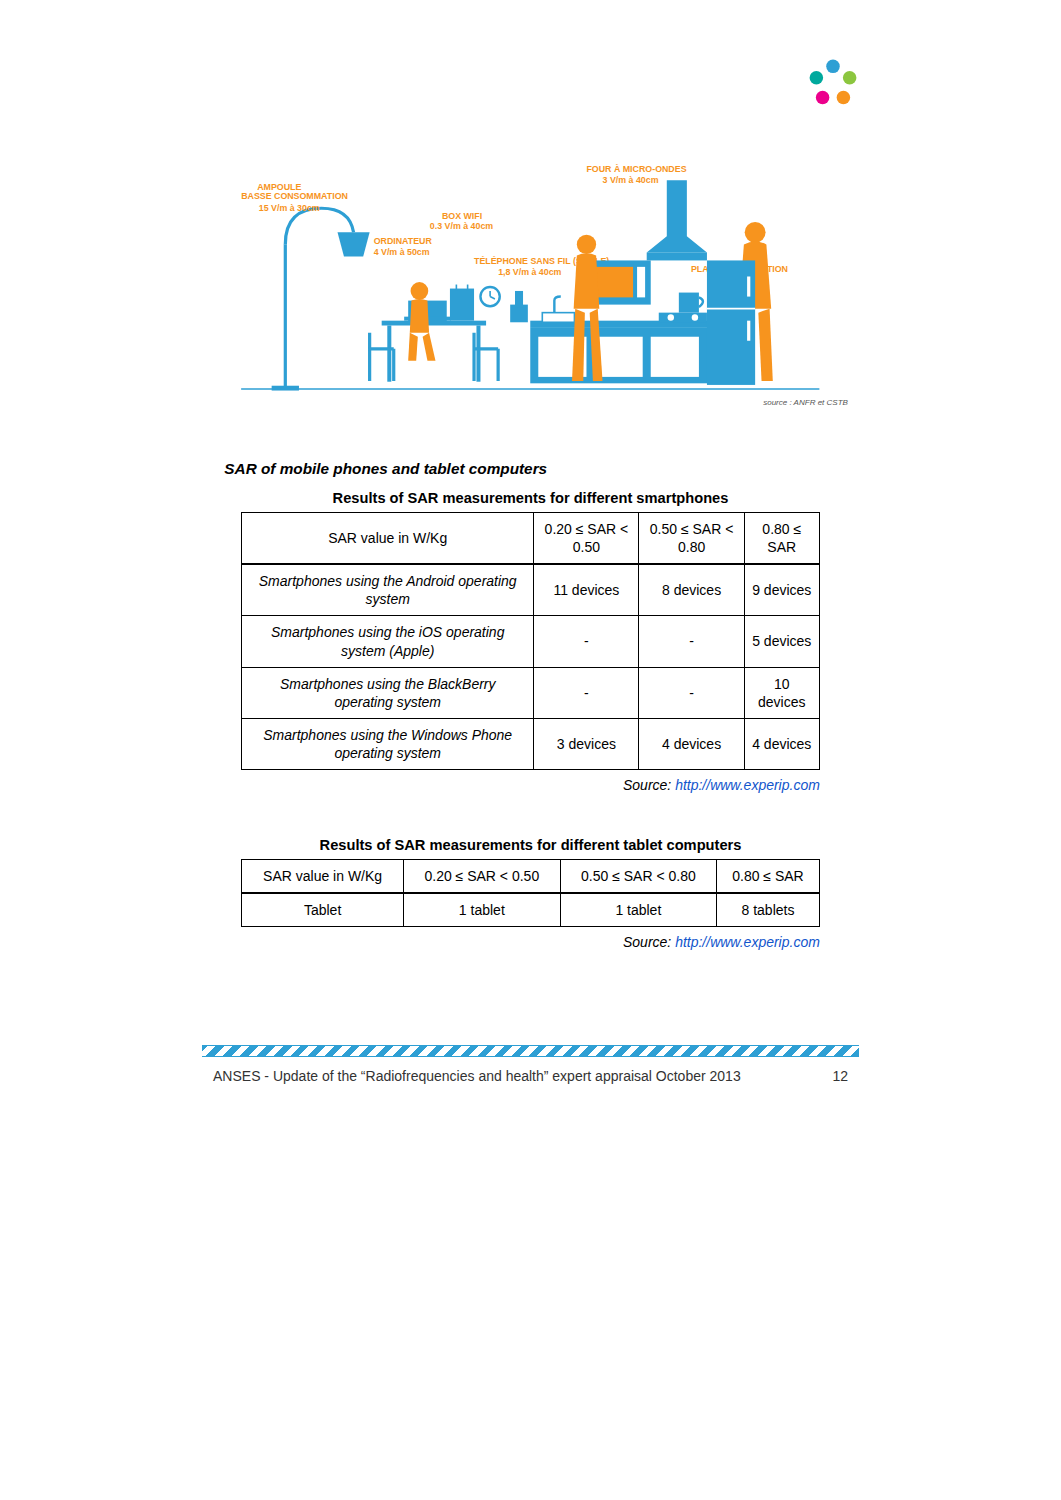AMPOULE BASSE CONSOMMATION 15 V/m à 30cm ORDINATEUR 4 V/m à 50cm BOX WIFI 0.3 V/m à 40cm TÉLÉPHONE SANS FIL (SOCLE) 1,8 V/m à 40cm FOUR À MICRO-ONDES 3 V/m à 40cm PLAQUE À INDUCTION 6 V/m à 40cm source : ANFR et CSTB
SAR of mobile phones and tablet computers
Results of SAR measurements for different smartphones
| SAR value in W/Kg | 0.20 ≤ SAR < 0.50 | 0.50 ≤ SAR < 0.80 | 0.80 ≤ SAR |
| Smartphones using the Android operating system | 11 devices | 8 devices | 9 devices |
| Smartphones using the iOS operating system (Apple) | - | - | 5 devices |
| Smartphones using the BlackBerry operating system | - | - | 10 devices |
| Smartphones using the Windows Phone operating system | 3 devices | 4 devices | 4 devices |
Source: http://www.experip.com
Results of SAR measurements for different tablet computers
| SAR value in W/Kg | 0.20 ≤ SAR < 0.50 | 0.50 ≤ SAR < 0.80 | 0.80 ≤ SAR |
| Tablet | 1 tablet | 1 tablet | 8 tablets |
Source: http://www.experip.com
ANSES - Update of the “Radiofrequencies and health” expert appraisal October 2013 12